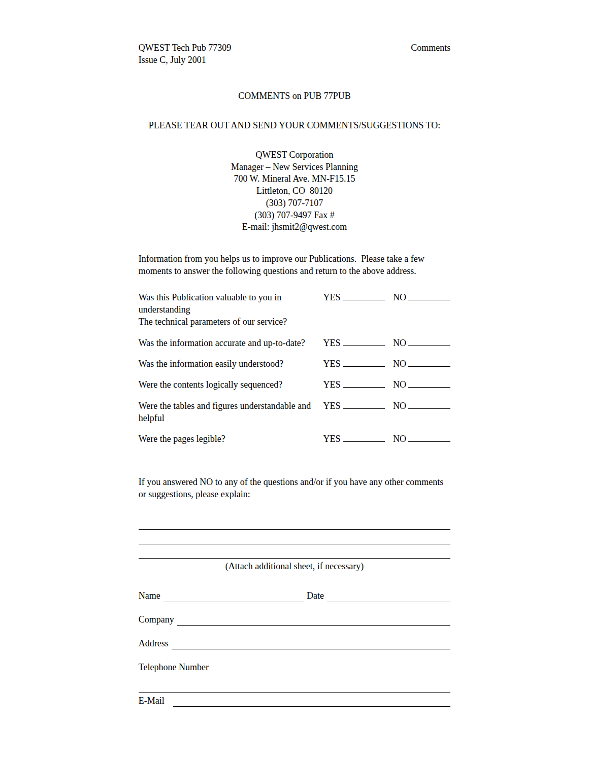| QWEST Tech Pub 77309 | Comments |
| Issue C, July 2001 | |
COMMENTS on PUB 77PUB
PLEASE TEAR OUT AND SEND YOUR COMMENTS/SUGGESTIONS TO:
QWEST Corporation
Manager – New Services Planning
700 W. Mineral Ave. MN-F15.15
Littleton, CO 80120
(303) 707-7107
(303) 707-9497 Fax #
E-mail: jhsmit2@qwest.com
Information from you helps us to improve our Publications. Please take a few moments to answer the following questions and return to the above address.
| Was this Publication valuable to you in understanding The technical parameters of our service? | YES NO |
| Was the information accurate and up-to-date? | YES NO |
| Was the information easily understood? | YES NO |
| Were the contents logically sequenced? | YES NO |
| Were the tables and figures understandable and helpful | YES NO |
| Were the pages legible? | YES NO |
If you answered NO to any of the questions and/or if you have any other comments or suggestions, please explain:
(Attach additional sheet, if necessary)
Name Date
Company
Address
Telephone Number
E-Mail